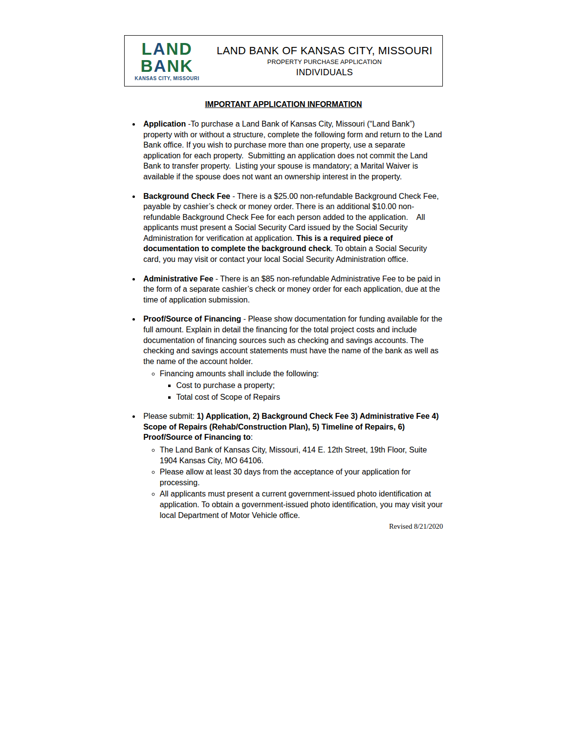LAND
BANK
KANSAS CITY, MISSOURI
LAND BANK OF KANSAS CITY, MISSOURI
PROPERTY PURCHASE APPLICATION
INDIVIDUALS
IMPORTANT APPLICATION INFORMATION
Application -To purchase a Land Bank of Kansas City, Missouri (“Land Bank”) property with or without a structure, complete the following form and return to the Land Bank office. If you wish to purchase more than one property, use a separate application for each property. Submitting an application does not commit the Land Bank to transfer property. Listing your spouse is mandatory; a Marital Waiver is available if the spouse does not want an ownership interest in the property.
Background Check Fee - There is a $25.00 non-refundable Background Check Fee, payable by cashier’s check or money order. There is an additional $10.00 non-refundable Background Check Fee for each person added to the application. All applicants must present a Social Security Card issued by the Social Security Administration for verification at application. This is a required piece of documentation to complete the background check. To obtain a Social Security card, you may visit or contact your local Social Security Administration office.
Administrative Fee - There is an $85 non-refundable Administrative Fee to be paid in the form of a separate cashier’s check or money order for each application, due at the time of application submission.
Proof/Source of Financing - Please show documentation for funding available for the full amount. Explain in detail the financing for the total project costs and include documentation of financing sources such as checking and savings accounts. The checking and savings account statements must have the name of the bank as well as the name of the account holder.
Financing amounts shall include the following:
Cost to purchase a property;
Total cost of Scope of Repairs
Please submit: 1) Application, 2) Background Check Fee 3) Administrative Fee 4) Scope of Repairs (Rehab/Construction Plan), 5) Timeline of Repairs, 6) Proof/Source of Financing to:
The Land Bank of Kansas City, Missouri, 414 E. 12th Street, 19th Floor, Suite 1904 Kansas City, MO 64106.
Please allow at least 30 days from the acceptance of your application for processing.
All applicants must present a current government-issued photo identification at application. To obtain a government-issued photo identification, you may visit your local Department of Motor Vehicle office.
Revised 8/21/2020